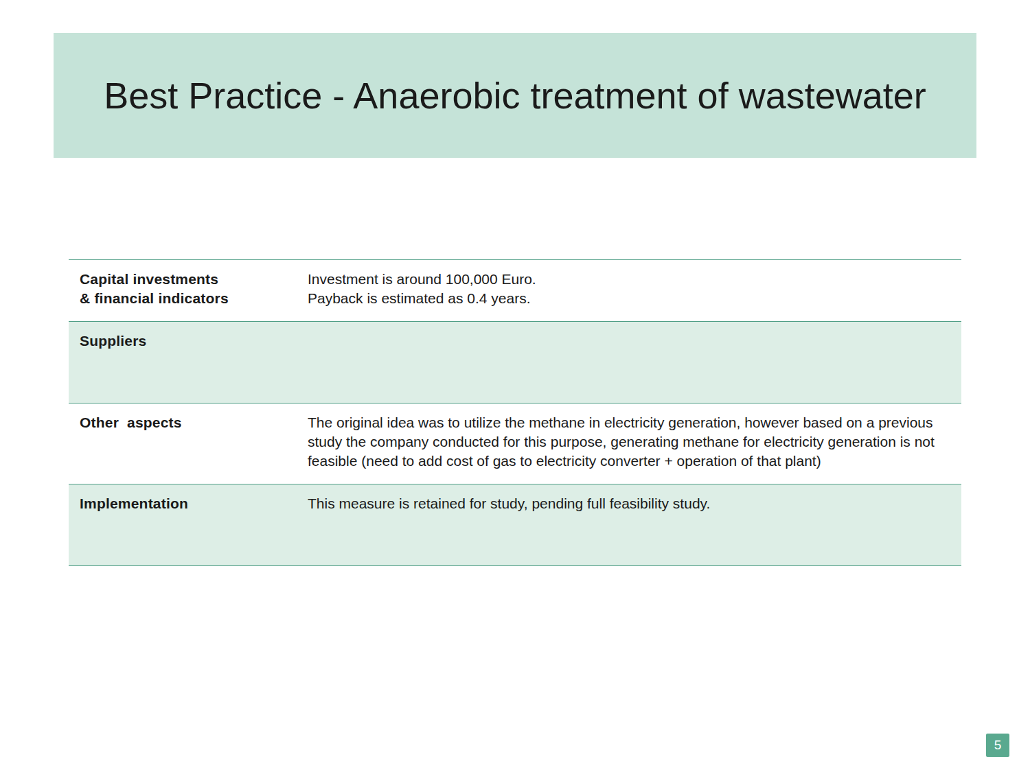Best Practice - Anaerobic treatment of wastewater
| Capital investments & financial indicators | Investment is around 100,000 Euro. Payback is estimated as 0.4 years. |
| Suppliers | |
| Other aspects | The original idea was to utilize the methane in electricity generation, however based on a previous study the company conducted for this purpose, generating methane for electricity generation is not feasible (need to add cost of gas to electricity converter + operation of that plant) |
| Implementation | This measure is retained for study, pending full feasibility study. |
5